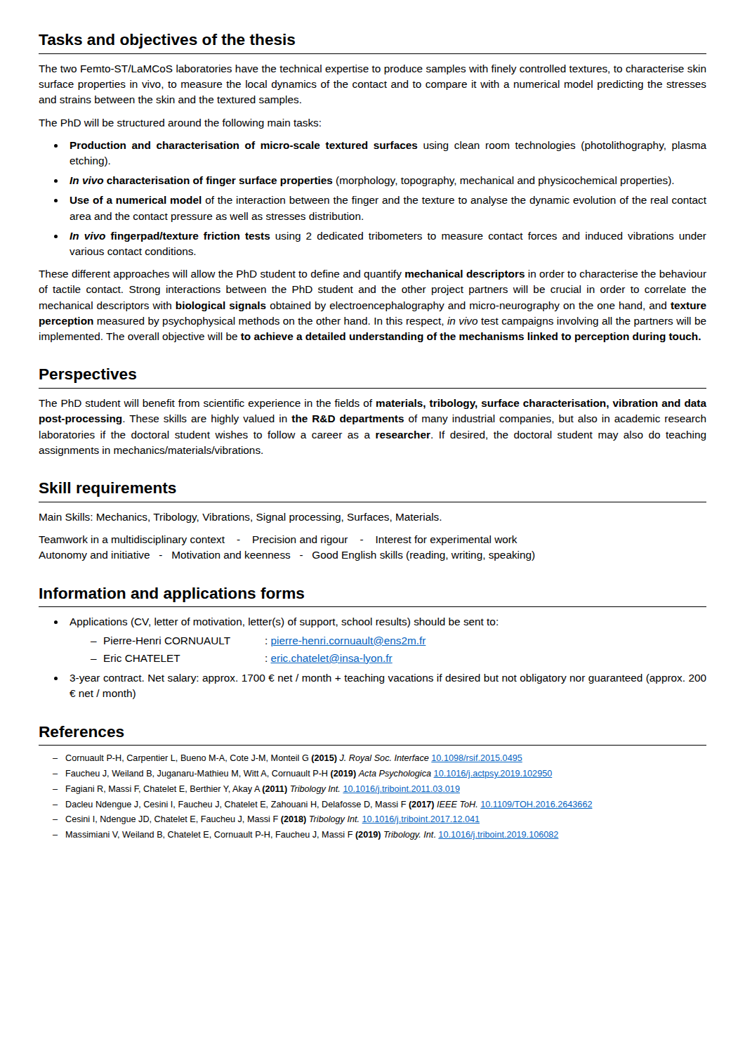Tasks and objectives of the thesis
The two Femto-ST/LaMCoS laboratories have the technical expertise to produce samples with finely controlled textures, to characterise skin surface properties in vivo, to measure the local dynamics of the contact and to compare it with a numerical model predicting the stresses and strains between the skin and the textured samples.
The PhD will be structured around the following main tasks:
Production and characterisation of micro-scale textured surfaces using clean room technologies (photolithography, plasma etching).
In vivo characterisation of finger surface properties (morphology, topography, mechanical and physicochemical properties).
Use of a numerical model of the interaction between the finger and the texture to analyse the dynamic evolution of the real contact area and the contact pressure as well as stresses distribution.
In vivo fingerpad/texture friction tests using 2 dedicated tribometers to measure contact forces and induced vibrations under various contact conditions.
These different approaches will allow the PhD student to define and quantify mechanical descriptors in order to characterise the behaviour of tactile contact. Strong interactions between the PhD student and the other project partners will be crucial in order to correlate the mechanical descriptors with biological signals obtained by electroencephalography and micro-neurography on the one hand, and texture perception measured by psychophysical methods on the other hand. In this respect, in vivo test campaigns involving all the partners will be implemented. The overall objective will be to achieve a detailed understanding of the mechanisms linked to perception during touch.
Perspectives
The PhD student will benefit from scientific experience in the fields of materials, tribology, surface characterisation, vibration and data post-processing. These skills are highly valued in the R&D departments of many industrial companies, but also in academic research laboratories if the doctoral student wishes to follow a career as a researcher. If desired, the doctoral student may also do teaching assignments in mechanics/materials/vibrations.
Skill requirements
Main Skills: Mechanics, Tribology, Vibrations, Signal processing, Surfaces, Materials.
Teamwork in a multidisciplinary context - Precision and rigour - Interest for experimental work
Autonomy and initiative - Motivation and keenness - Good English skills (reading, writing, speaking)
Information and applications forms
Applications (CV, letter of motivation, letter(s) of support, school results) should be sent to:
Pierre-Henri CORNUAULT: pierre-henri.cornuault@ens2m.fr
Eric CHATELET: eric.chatelet@insa-lyon.fr
3-year contract. Net salary: approx. 1700 € net / month + teaching vacations if desired but not obligatory nor guaranteed (approx. 200 € net / month)
References
Cornuault P-H, Carpentier L, Bueno M-A, Cote J-M, Monteil G (2015) J. Royal Soc. Interface 10.1098/rsif.2015.0495
Faucheu J, Weiland B, Juganaru-Mathieu M, Witt A, Cornuault P-H (2019) Acta Psychologica 10.1016/j.actpsy.2019.102950
Fagiani R, Massi F, Chatelet E, Berthier Y, Akay A (2011) Tribology Int. 10.1016/j.triboint.2011.03.019
Dacleu Ndengue J, Cesini I, Faucheu J, Chatelet E, Zahouani H, Delafosse D, Massi F (2017) IEEE ToH. 10.1109/TOH.2016.2643662
Cesini I, Ndengue JD, Chatelet E, Faucheu J, Massi F (2018) Tribology Int. 10.1016/j.triboint.2017.12.041
Massimiani V, Weiland B, Chatelet E, Cornuault P-H, Faucheu J, Massi F (2019) Tribology. Int. 10.1016/j.triboint.2019.106082